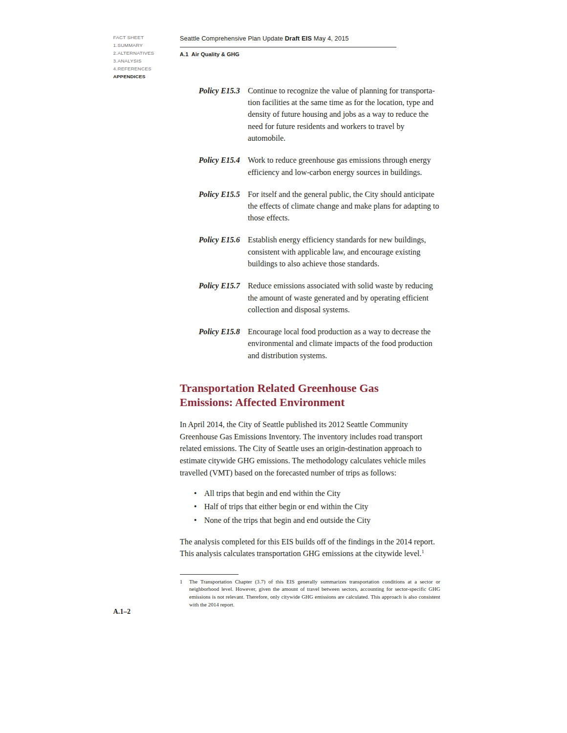FACT SHEET
1. SUMMARY
2. ALTERNATIVES
3. ANALYSIS
4. REFERENCES
APPENDICES
Seattle Comprehensive Plan Update Draft EIS May 4, 2015
A.1 Air Quality & GHG
Policy E15.3
Continue to recognize the value of planning for transportation facilities at the same time as for the location, type and density of future housing and jobs as a way to reduce the need for future residents and workers to travel by automobile.
Policy E15.4
Work to reduce greenhouse gas emissions through energy efficiency and low-carbon energy sources in buildings.
Policy E15.5
For itself and the general public, the City should anticipate the effects of climate change and make plans for adapting to those effects.
Policy E15.6
Establish energy efficiency standards for new buildings, consistent with applicable law, and encourage existing buildings to also achieve those standards.
Policy E15.7
Reduce emissions associated with solid waste by reducing the amount of waste generated and by operating efficient collection and disposal systems.
Policy E15.8
Encourage local food production as a way to decrease the environmental and climate impacts of the food production and distribution systems.
Transportation Related Greenhouse Gas
Emissions: Affected Environment
In April 2014, the City of Seattle published its 2012 Seattle Community Greenhouse Gas Emissions Inventory. The inventory includes road transport related emissions. The City of Seattle uses an origin-destination approach to estimate citywide GHG emissions. The methodology calculates vehicle miles travelled (VMT) based on the forecasted number of trips as follows:
All trips that begin and end within the City
Half of trips that either begin or end within the City
None of the trips that begin and end outside the City
The analysis completed for this EIS builds off of the findings in the 2014 report. This analysis calculates transportation GHG emissions at the citywide level.1
1
The Transportation Chapter (3.7) of this EIS generally summarizes transportation conditions at a sector or neighborhood level. However, given the amount of travel between sectors, accounting for sector-specific GHG emissions is not relevant. Therefore, only citywide GHG emissions are calculated. This approach is also consistent with the 2014 report.
A.1–2